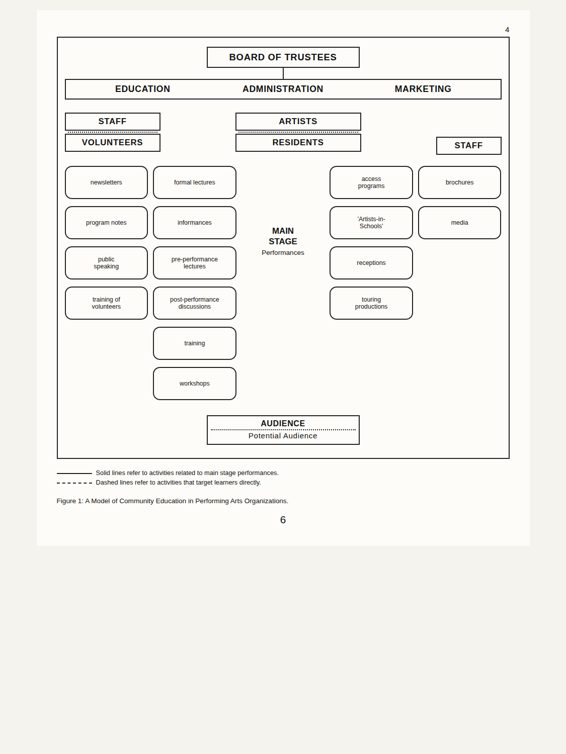4
BOARD OF TRUSTEES
EDUCATION ADMINISTRATION MARKETING
STAFF
VOLUNTEERS
ARTISTS
RESIDENTS
STAFF
newsletters
program notes
public
speaking
training of
volunteers
formal lectures
informances
pre-performance
lectures
post-performance
discussions
training
workshops
MAIN
STAGE
Performances
access
programs
'Artists-in-
Schools'
receptions
touring
productions
brochures
media
AUDIENCE
Potential Audience
Solid lines refer to activities related to main stage performances.
Dashed lines refer to activities that target learners directly.
Figure 1: A Model of Community Education in Performing Arts Organizations.
6